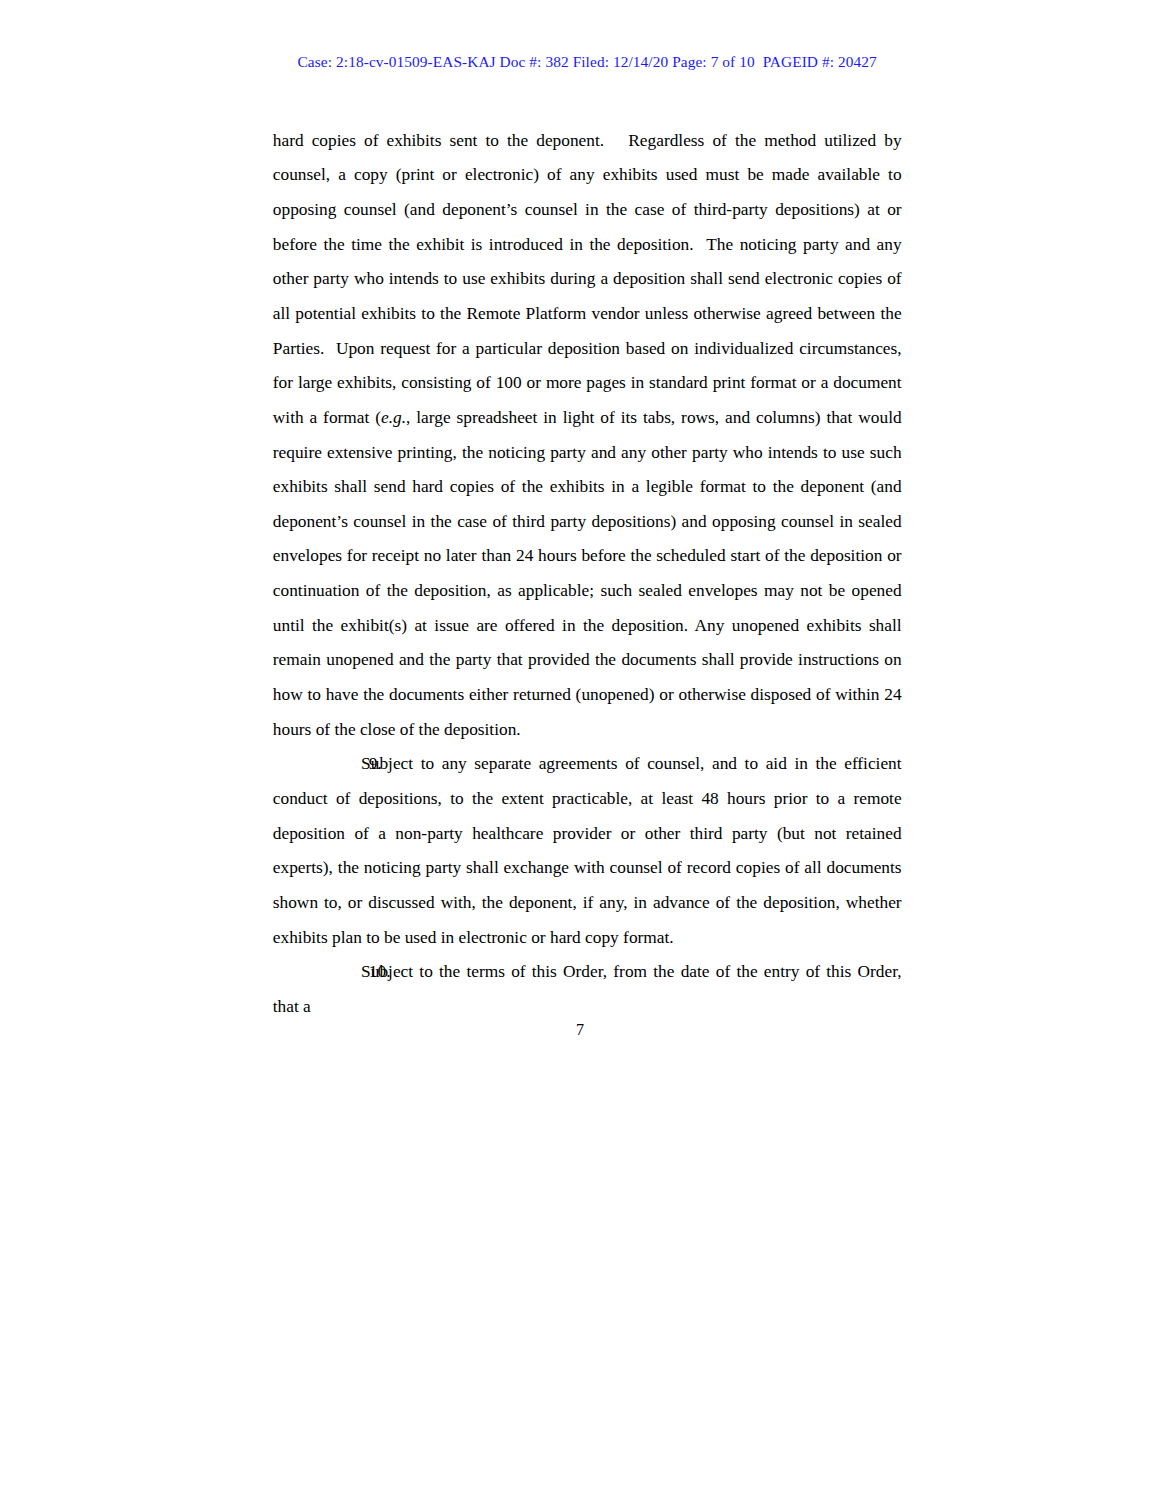Case: 2:18-cv-01509-EAS-KAJ Doc #: 382 Filed: 12/14/20 Page: 7 of 10 PAGEID #: 20427
hard copies of exhibits sent to the deponent. Regardless of the method utilized by counsel, a copy (print or electronic) of any exhibits used must be made available to opposing counsel (and deponent’s counsel in the case of third-party depositions) at or before the time the exhibit is introduced in the deposition. The noticing party and any other party who intends to use exhibits during a deposition shall send electronic copies of all potential exhibits to the Remote Platform vendor unless otherwise agreed between the Parties. Upon request for a particular deposition based on individualized circumstances, for large exhibits, consisting of 100 or more pages in standard print format or a document with a format (e.g., large spreadsheet in light of its tabs, rows, and columns) that would require extensive printing, the noticing party and any other party who intends to use such exhibits shall send hard copies of the exhibits in a legible format to the deponent (and deponent’s counsel in the case of third party depositions) and opposing counsel in sealed envelopes for receipt no later than 24 hours before the scheduled start of the deposition or continuation of the deposition, as applicable; such sealed envelopes may not be opened until the exhibit(s) at issue are offered in the deposition. Any unopened exhibits shall remain unopened and the party that provided the documents shall provide instructions on how to have the documents either returned (unopened) or otherwise disposed of within 24 hours of the close of the deposition.
9. Subject to any separate agreements of counsel, and to aid in the efficient conduct of depositions, to the extent practicable, at least 48 hours prior to a remote deposition of a non-party healthcare provider or other third party (but not retained experts), the noticing party shall exchange with counsel of record copies of all documents shown to, or discussed with, the deponent, if any, in advance of the deposition, whether exhibits plan to be used in electronic or hard copy format.
10. Subject to the terms of this Order, from the date of the entry of this Order, that a
7